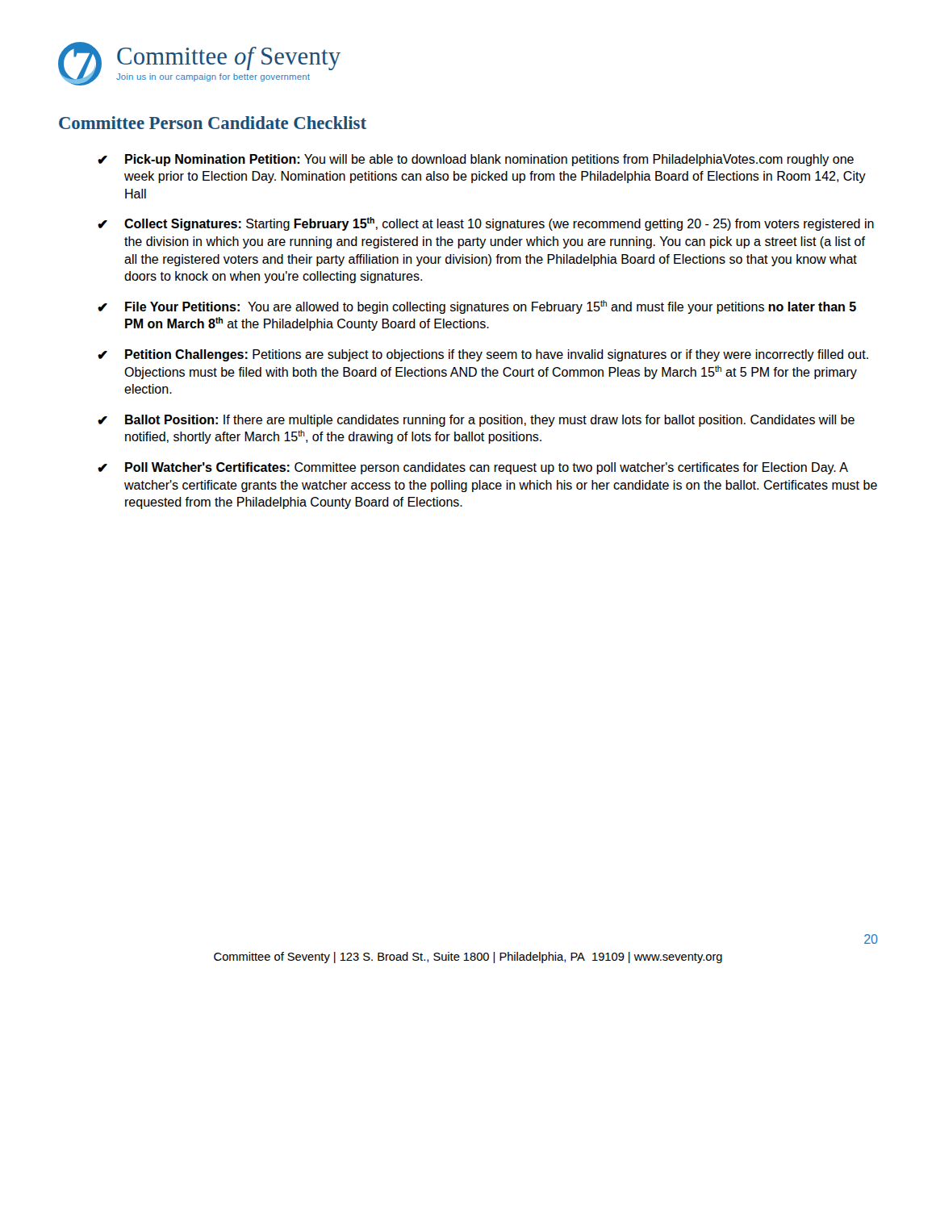7
Committee of Seventy
Join us in our campaign for better government
Committee Person Candidate Checklist
Pick-up Nomination Petition: You will be able to download blank nomination petitions from PhiladelphiaVotes.com roughly one week prior to Election Day. Nomination petitions can also be picked up from the Philadelphia Board of Elections in Room 142, City Hall
Collect Signatures: Starting February 15th, collect at least 10 signatures (we recommend getting 20 - 25) from voters registered in the division in which you are running and registered in the party under which you are running. You can pick up a street list (a list of all the registered voters and their party affiliation in your division) from the Philadelphia Board of Elections so that you know what doors to knock on when you're collecting signatures.
File Your Petitions: You are allowed to begin collecting signatures on February 15th and must file your petitions no later than 5 PM on March 8th at the Philadelphia County Board of Elections.
Petition Challenges: Petitions are subject to objections if they seem to have invalid signatures or if they were incorrectly filled out. Objections must be filed with both the Board of Elections AND the Court of Common Pleas by March 15th at 5 PM for the primary election.
Ballot Position: If there are multiple candidates running for a position, they must draw lots for ballot position. Candidates will be notified, shortly after March 15th, of the drawing of lots for ballot positions.
Poll Watcher's Certificates: Committee person candidates can request up to two poll watcher's certificates for Election Day. A watcher's certificate grants the watcher access to the polling place in which his or her candidate is on the ballot. Certificates must be requested from the Philadelphia County Board of Elections.
20
Committee of Seventy | 123 S. Broad St., Suite 1800 | Philadelphia, PA 19109 | www.seventy.org